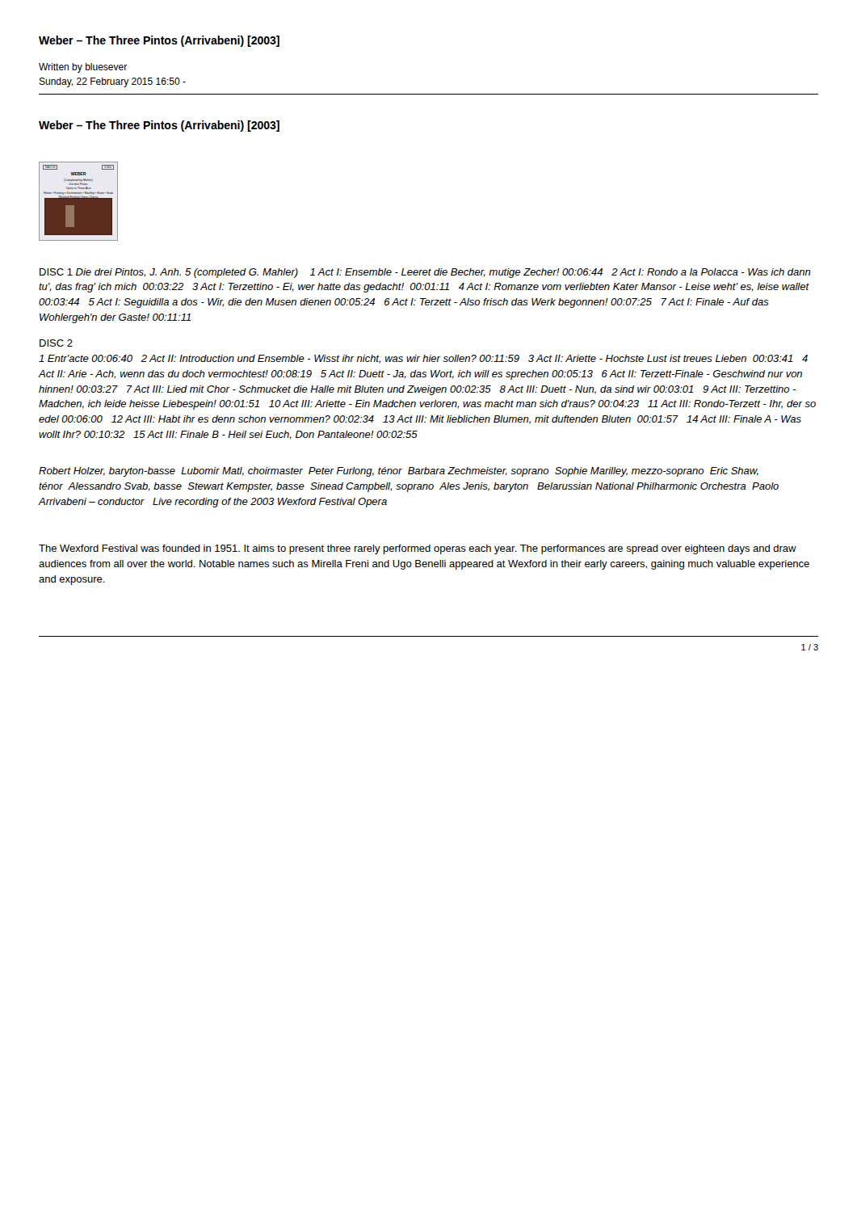Weber – The Three Pintos (Arrivabeni) [2003]
Written by bluesever
Sunday, 22 February 2015 16:50 -
Weber – The Three Pintos (Arrivabeni) [2003]
NAXOS 8.660
WEBER
(Completed by Mahler)
Die drei Pintos
Opera in Three Acts
Holzer • Furlong • Zechmeister • Marilley • Shaw • Svab
Wexford Festival Opera Chorus
National Philharmonic Orchestra of Belarus
Paolo Arrivabeni
DISC 1 Die drei Pintos, J. Anh. 5 (completed G. Mahler) 1 Act I: Ensemble - Leeret die Becher, mutige Zecher! 00:06:44 2 Act I: Rondo a la Polacca - Was ich dann tu', das frag' ich mich 00:03:22 3 Act I: Terzettino - Ei, wer hatte das gedacht! 00:01:11 4 Act I: Romanze vom verliebten Kater Mansor - Leise weht' es, leise wallet 00:03:44 5 Act I: Seguidilla a dos - Wir, die den Musen dienen 00:05:24 6 Act I: Terzett - Also frisch das Werk begonnen! 00:07:25 7 Act I: Finale - Auf das Wohlergeh'n der Gaste! 00:11:11
DISC 2
1 Entr'acte 00:06:40 2 Act II: Introduction und Ensemble - Wisst ihr nicht, was wir hier sollen? 00:11:59 3 Act II: Ariette - Hochste Lust ist treues Lieben 00:03:41 4 Act II: Arie - Ach, wenn das du doch vermochtest! 00:08:19 5 Act II: Duett - Ja, das Wort, ich will es sprechen 00:05:13 6 Act II: Terzett-Finale - Geschwind nur von hinnen! 00:03:27 7 Act III: Lied mit Chor - Schmucket die Halle mit Bluten und Zweigen 00:02:35 8 Act III: Duett - Nun, da sind wir 00:03:01 9 Act III: Terzettino - Madchen, ich leide heisse Liebespein! 00:01:51 10 Act III: Ariette - Ein Madchen verloren, was macht man sich d'raus? 00:04:23 11 Act III: Rondo-Terzett - Ihr, der so edel 00:06:00 12 Act III: Habt ihr es denn schon vernommen? 00:02:34 13 Act III: Mit lieblichen Blumen, mit duftenden Bluten 00:01:57 14 Act III: Finale A - Was wollt Ihr? 00:10:32 15 Act III: Finale B - Heil sei Euch, Don Pantaleone! 00:02:55
Robert Holzer, baryton-basse Lubomir Matl, choirmaster Peter Furlong, ténor Barbara Zechmeister, soprano Sophie Marilley, mezzo-soprano Eric Shaw, ténor Alessandro Svab, basse Stewart Kempster, basse Sinead Campbell, soprano Ales Jenis, baryton Belarussian National Philharmonic Orchestra Paolo Arrivabeni – conductor Live recording of the 2003 Wexford Festival Opera
The Wexford Festival was founded in 1951. It aims to present three rarely performed operas each year. The performances are spread over eighteen days and draw audiences from all over the world. Notable names such as Mirella Freni and Ugo Benelli appeared at Wexford in their early careers, gaining much valuable experience and exposure.
1 / 3